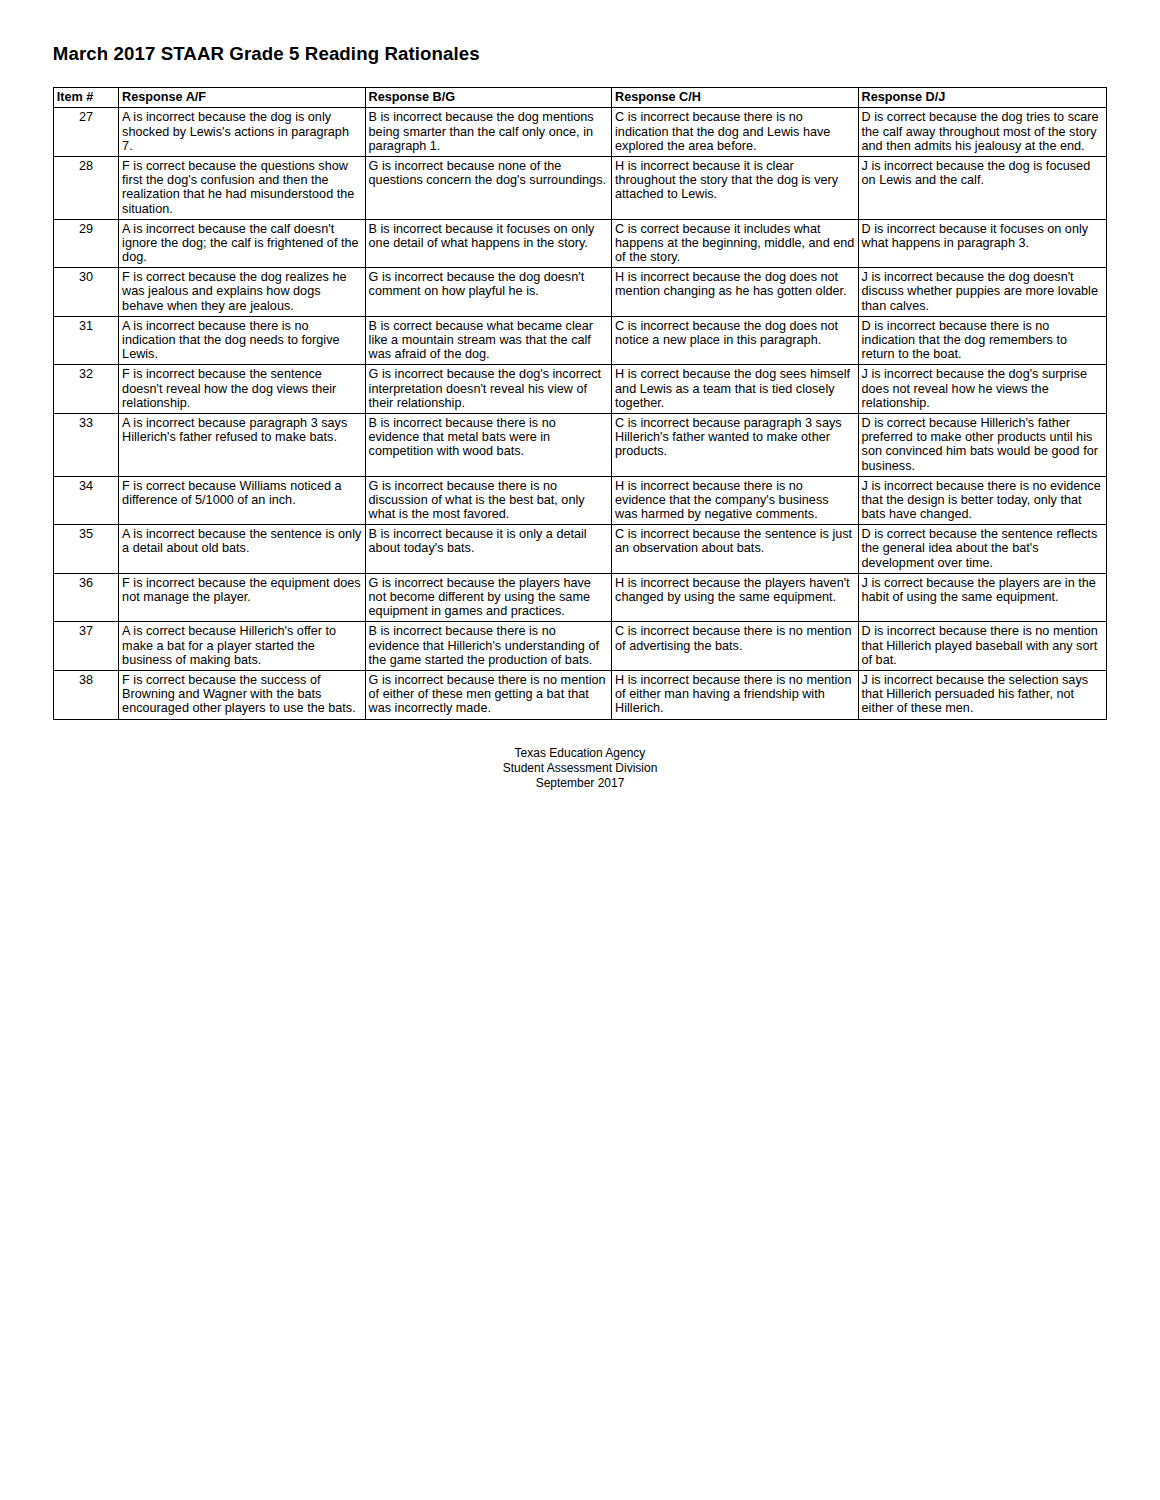March 2017 STAAR Grade 5 Reading Rationales
| Item # | Response A/F | Response B/G | Response C/H | Response D/J |
| --- | --- | --- | --- | --- |
| 27 | A is incorrect because the dog is only shocked by Lewis's actions in paragraph 7. | B is incorrect because the dog mentions being smarter than the calf only once, in paragraph 1. | C is incorrect because there is no indication that the dog and Lewis have explored the area before. | D is correct because the dog tries to scare the calf away throughout most of the story and then admits his jealousy at the end. |
| 28 | F is correct because the questions show first the dog's confusion and then the realization that he had misunderstood the situation. | G is incorrect because none of the questions concern the dog's surroundings. | H is incorrect because it is clear throughout the story that the dog is very attached to Lewis. | J is incorrect because the dog is focused on Lewis and the calf. |
| 29 | A is incorrect because the calf doesn't ignore the dog; the calf is frightened of the dog. | B is incorrect because it focuses on only one detail of what happens in the story. | C is correct because it includes what happens at the beginning, middle, and end of the story. | D is incorrect because it focuses on only what happens in paragraph 3. |
| 30 | F is correct because the dog realizes he was jealous and explains how dogs behave when they are jealous. | G is incorrect because the dog doesn't comment on how playful he is. | H is incorrect because the dog does not mention changing as he has gotten older. | J is incorrect because the dog doesn't discuss whether puppies are more lovable than calves. |
| 31 | A is incorrect because there is no indication that the dog needs to forgive Lewis. | B is correct because what became clear like a mountain stream was that the calf was afraid of the dog. | C is incorrect because the dog does not notice a new place in this paragraph. | D is incorrect because there is no indication that the dog remembers to return to the boat. |
| 32 | F is incorrect because the sentence doesn't reveal how the dog views their relationship. | G is incorrect because the dog's incorrect interpretation doesn't reveal his view of their relationship. | H is correct because the dog sees himself and Lewis as a team that is tied closely together. | J is incorrect because the dog's surprise does not reveal how he views the relationship. |
| 33 | A is incorrect because paragraph 3 says Hillerich's father refused to make bats. | B is incorrect because there is no evidence that metal bats were in competition with wood bats. | C is incorrect because paragraph 3 says Hillerich's father wanted to make other products. | D is correct because Hillerich's father preferred to make other products until his son convinced him bats would be good for business. |
| 34 | F is correct because Williams noticed a difference of 5/1000 of an inch. | G is incorrect because there is no discussion of what is the best bat, only what is the most favored. | H is incorrect because there is no evidence that the company's business was harmed by negative comments. | J is incorrect because there is no evidence that the design is better today, only that bats have changed. |
| 35 | A is incorrect because the sentence is only a detail about old bats. | B is incorrect because it is only a detail about today's bats. | C is incorrect because the sentence is just an observation about bats. | D is correct because the sentence reflects the general idea about the bat's development over time. |
| 36 | F is incorrect because the equipment does not manage the player. | G is incorrect because the players have not become different by using the same equipment in games and practices. | H is incorrect because the players haven't changed by using the same equipment. | J is correct because the players are in the habit of using the same equipment. |
| 37 | A is correct because Hillerich's offer to make a bat for a player started the business of making bats. | B is incorrect because there is no evidence that Hillerich's understanding of the game started the production of bats. | C is incorrect because there is no mention of advertising the bats. | D is incorrect because there is no mention that Hillerich played baseball with any sort of bat. |
| 38 | F is correct because the success of Browning and Wagner with the bats encouraged other players to use the bats. | G is incorrect because there is no mention of either of these men getting a bat that was incorrectly made. | H is incorrect because there is no mention of either man having a friendship with Hillerich. | J is incorrect because the selection says that Hillerich persuaded his father, not either of these men. |
Texas Education Agency
Student Assessment Division
September 2017